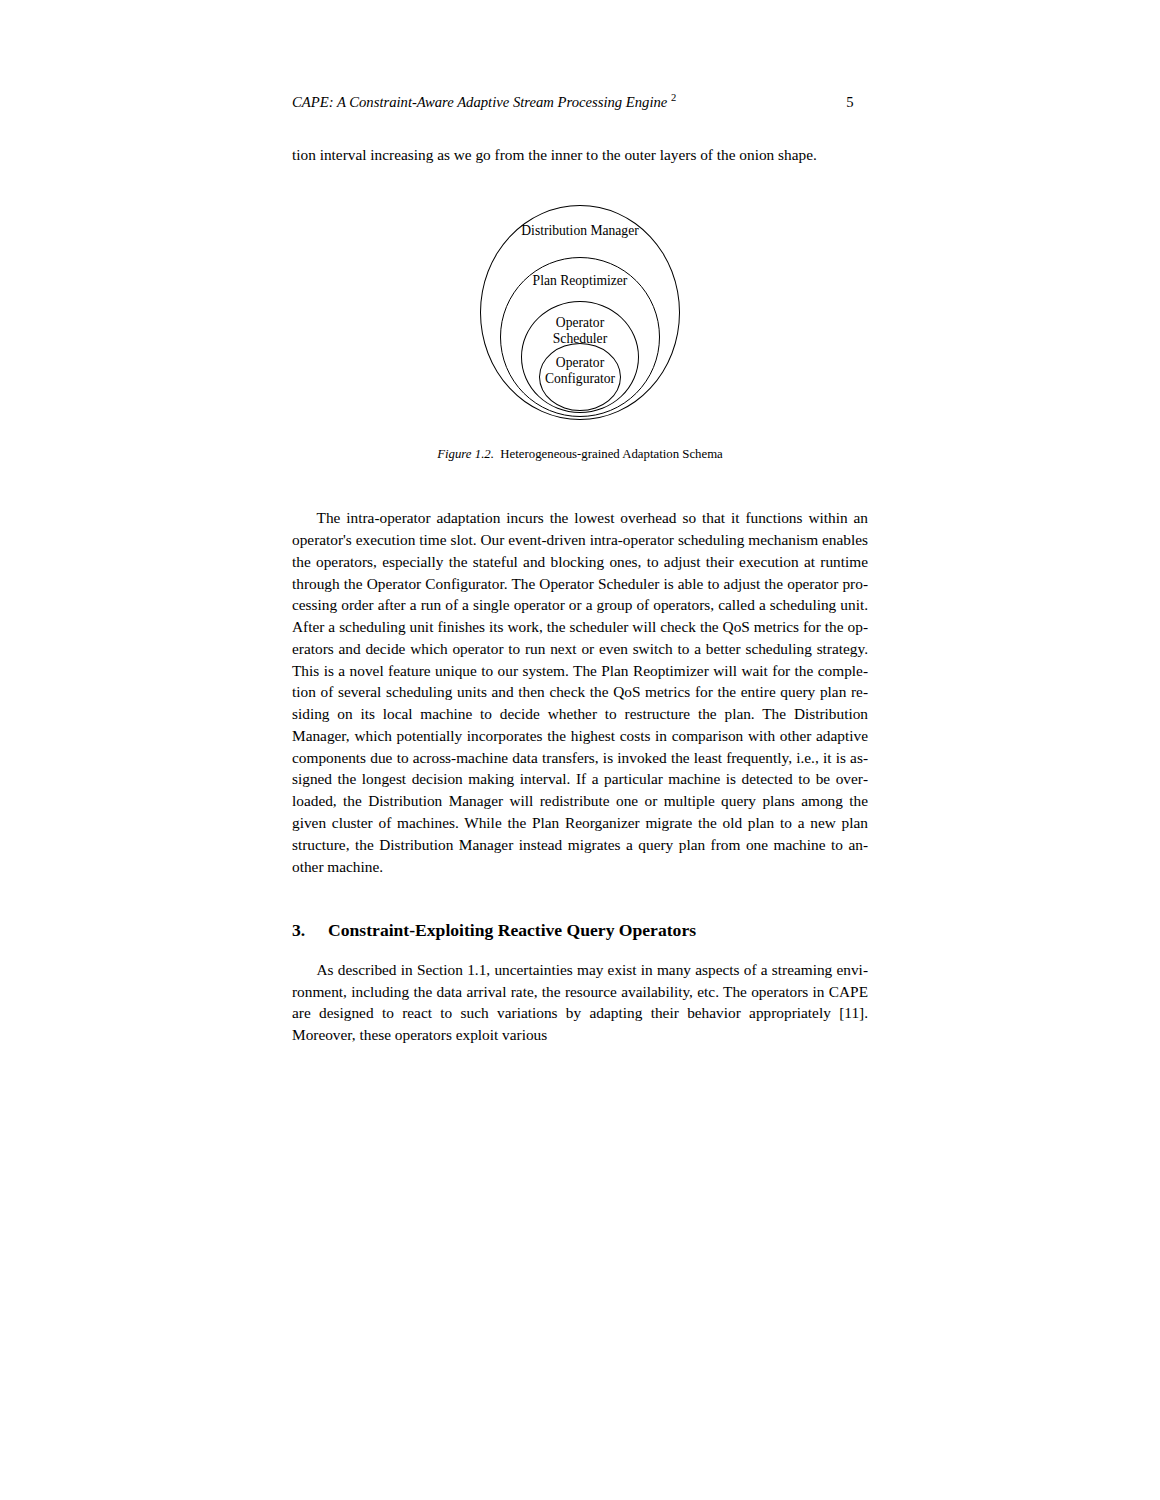CAPE: A Constraint-Aware Adaptive Stream Processing Engine 2 5
tion interval increasing as we go from the inner to the outer layers of the onion shape.
Distribution Manager
Plan Reoptimizer
Operator
Scheduler
Operator
Configurator
Figure 1.2. Heterogeneous-grained Adaptation Schema
The intra-operator adaptation incurs the lowest overhead so that it functions within an operator's execution time slot. Our event-driven intra-operator scheduling mechanism enables the operators, especially the stateful and blocking ones, to adjust their execution at runtime through the Operator Configurator. The Operator Scheduler is able to adjust the operator processing order after a run of a single operator or a group of operators, called a scheduling unit. After a scheduling unit finishes its work, the scheduler will check the QoS metrics for the operators and decide which operator to run next or even switch to a better scheduling strategy. This is a novel feature unique to our system. The Plan Reoptimizer will wait for the completion of several scheduling units and then check the QoS metrics for the entire query plan residing on its local machine to decide whether to restructure the plan. The Distribution Manager, which potentially incorporates the highest costs in comparison with other adaptive components due to across-machine data transfers, is invoked the least frequently, i.e., it is assigned the longest decision making interval. If a particular machine is detected to be overloaded, the Distribution Manager will redistribute one or multiple query plans among the given cluster of machines. While the Plan Reorganizer migrate the old plan to a new plan structure, the Distribution Manager instead migrates a query plan from one machine to another machine.
3. Constraint-Exploiting Reactive Query Operators
As described in Section 1.1, uncertainties may exist in many aspects of a streaming environment, including the data arrival rate, the resource availability, etc. The operators in CAPE are designed to react to such variations by adapting their behavior appropriately [11]. Moreover, these operators exploit various